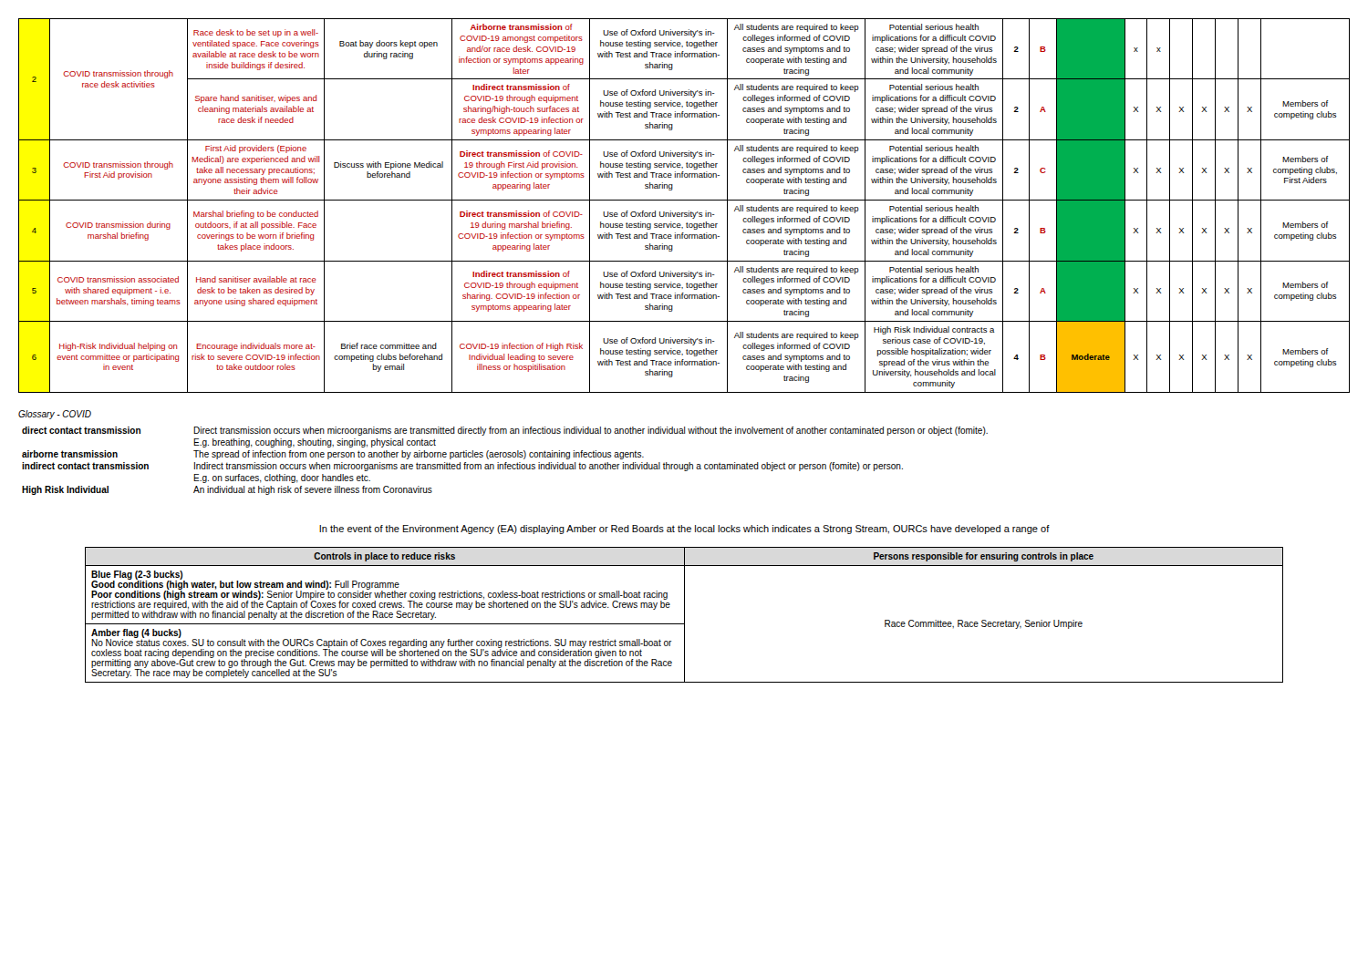| 2 | COVID transmission through race desk activities | Race desk to be set up in a well-ventilated space. Face coverings available at race desk to be worn inside buildings if desired. | Boat bay doors kept open during racing | Airborne transmission of COVID-19 amongst competitors and/or race desk. COVID-19 infection or symptoms appearing later | Use of Oxford University's in-house testing service, together with Test and Trace information-sharing | All students are required to keep colleges informed of COVID cases and symptoms and to cooperate with testing and tracing | Potential serious health implications for a difficult COVID case; wider spread of the virus within the University, households and local community | 2 | B | Low | x | x | | | | | |
| Spare hand sanitiser, wipes and cleaning materials available at race desk if needed | | Indirect transmission of COVID-19 through equipment sharing/high-touch surfaces at race desk COVID-19 infection or symptoms appearing later | Use of Oxford University's in-house testing service, together with Test and Trace information-sharing | All students are required to keep colleges informed of COVID cases and symptoms and to cooperate with testing and tracing | Potential serious health implications for a difficult COVID case; wider spread of the virus within the University, households and local community | 2 | A | Low | X | X | X | X | X | X | Members of competing clubs |
| 3 | COVID transmission through First Aid provision | First Aid providers (Epione Medical) are experienced and will take all necessary precautions; anyone assisting them will follow their advice | Discuss with Epione Medical beforehand | Direct transmission of COVID-19 through First Aid provision. COVID-19 infection or symptoms appearing later | Use of Oxford University's in-house testing service, together with Test and Trace information-sharing | All students are required to keep colleges informed of COVID cases and symptoms and to cooperate with testing and tracing | Potential serious health implications for a difficult COVID case; wider spread of the virus within the University, households and local community | 2 | C | Low | X | X | X | X | X | X | Members of competing clubs, First Aiders |
| 4 | COVID transmission during marshal briefing | Marshal briefing to be conducted outdoors, if at all possible. Face coverings to be worn if briefing takes place indoors. | | Direct transmission of COVID-19 during marshal briefing. COVID-19 infection or symptoms appearing later | Use of Oxford University's in-house testing service, together with Test and Trace information-sharing | All students are required to keep colleges informed of COVID cases and symptoms and to cooperate with testing and tracing | Potential serious health implications for a difficult COVID case; wider spread of the virus within the University, households and local community | 2 | B | Low | X | X | X | X | X | X | Members of competing clubs |
| 5 | COVID transmission associated with shared equipment - i.e. between marshals, timing teams | Hand sanitiser available at race desk to be taken as desired by anyone using shared equipment | | Indirect transmission of COVID-19 through equipment sharing. COVID-19 infection or symptoms appearing later | Use of Oxford University's in-house testing service, together with Test and Trace information-sharing | All students are required to keep colleges informed of COVID cases and symptoms and to cooperate with testing and tracing | Potential serious health implications for a difficult COVID case; wider spread of the virus within the University, households and local community | 2 | A | Low | X | X | X | X | X | X | Members of competing clubs |
| 6 | High-Risk Individual helping on event committee or participating in event | Encourage individuals more at-risk to severe COVID-19 infection to take outdoor roles | Brief race committee and competing clubs beforehand by email | COVID-19 infection of High Risk Individual leading to severe illness or hospitilisation | Use of Oxford University's in-house testing service, together with Test and Trace information-sharing | All students are required to keep colleges informed of COVID cases and symptoms and to cooperate with testing and tracing | High Risk Individual contracts a serious case of COVID-19, possible hospitalization; wider spread of the virus within the University, households and local community | 4 | B | Moderate | X | X | X | X | X | X | Members of competing clubs |
Glossary - COVID
| direct contact transmission | Direct transmission occurs when microorganisms are transmitted directly from an infectious individual to another individual without the involvement of another contaminated person or object (fomite). |
| | E.g. breathing, coughing, shouting, singing, physical contact |
| airborne transmission | The spread of infection from one person to another by airborne particles (aerosols) containing infectious agents. |
| indirect contact transmission | Indirect transmission occurs when microorganisms are transmitted from an infectious individual to another individual through a contaminated object or person (fomite) or person. |
| | E.g. on surfaces, clothing, door handles etc. |
| High Risk Individual | An individual at high risk of severe illness from Coronavirus |
In the event of the Environment Agency (EA) displaying Amber or Red Boards at the local locks which indicates a Strong Stream, OURCs have developed a range of
| Controls in place to reduce risks | Persons responsible for ensuring controls in place |
| --- | --- |
| Blue Flag (2-3 bucks) Good conditions (high water, but low stream and wind): Full Programme Poor conditions (high stream or winds): Senior Umpire to consider whether coxing restrictions, coxless-boat restrictions or small-boat racing restrictions are required, with the aid of the Captain of Coxes for coxed crews. The course may be shortened on the SU's advice. Crews may be permitted to withdraw with no financial penalty at the discretion of the Race Secretary. | Race Committee, Race Secretary, Senior Umpire |
| Amber flag (4 bucks) No Novice status coxes. SU to consult with the OURCs Captain of Coxes regarding any further coxing restrictions. SU may restrict small-boat or coxless boat racing depending on the precise conditions. The course will be shortened on the SU's advice and consideration given to not permitting any above-Gut crew to go through the Gut. Crews may be permitted to withdraw with no financial penalty at the discretion of the Race Secretary. The race may be completely cancelled at the SU's |